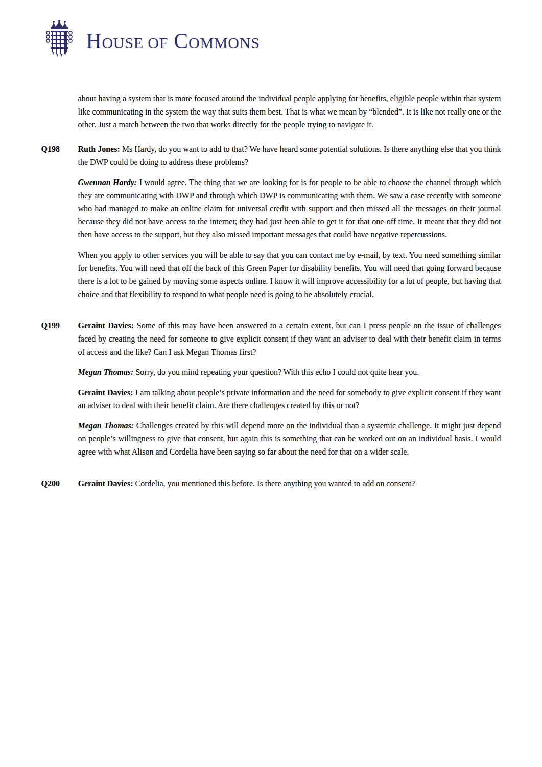HOUSE OF COMMONS
about having a system that is more focused around the individual people applying for benefits, eligible people within that system like communicating in the system the way that suits them best. That is what we mean by “blended”. It is like not really one or the other. Just a match between the two that works directly for the people trying to navigate it.
Q198
Ruth Jones: Ms Hardy, do you want to add to that? We have heard some potential solutions. Is there anything else that you think the DWP could be doing to address these problems?
Gwennan Hardy: I would agree. The thing that we are looking for is for people to be able to choose the channel through which they are communicating with DWP and through which DWP is communicating with them. We saw a case recently with someone who had managed to make an online claim for universal credit with support and then missed all the messages on their journal because they did not have access to the internet; they had just been able to get it for that one-off time. It meant that they did not then have access to the support, but they also missed important messages that could have negative repercussions.
When you apply to other services you will be able to say that you can contact me by e-mail, by text. You need something similar for benefits. You will need that off the back of this Green Paper for disability benefits. You will need that going forward because there is a lot to be gained by moving some aspects online. I know it will improve accessibility for a lot of people, but having that choice and that flexibility to respond to what people need is going to be absolutely crucial.
Q199
Geraint Davies: Some of this may have been answered to a certain extent, but can I press people on the issue of challenges faced by creating the need for someone to give explicit consent if they want an adviser to deal with their benefit claim in terms of access and the like? Can I ask Megan Thomas first?
Megan Thomas: Sorry, do you mind repeating your question? With this echo I could not quite hear you.
Geraint Davies: I am talking about people’s private information and the need for somebody to give explicit consent if they want an adviser to deal with their benefit claim. Are there challenges created by this or not?
Megan Thomas: Challenges created by this will depend more on the individual than a systemic challenge. It might just depend on people’s willingness to give that consent, but again this is something that can be worked out on an individual basis. I would agree with what Alison and Cordelia have been saying so far about the need for that on a wider scale.
Q200
Geraint Davies: Cordelia, you mentioned this before. Is there anything you wanted to add on consent?